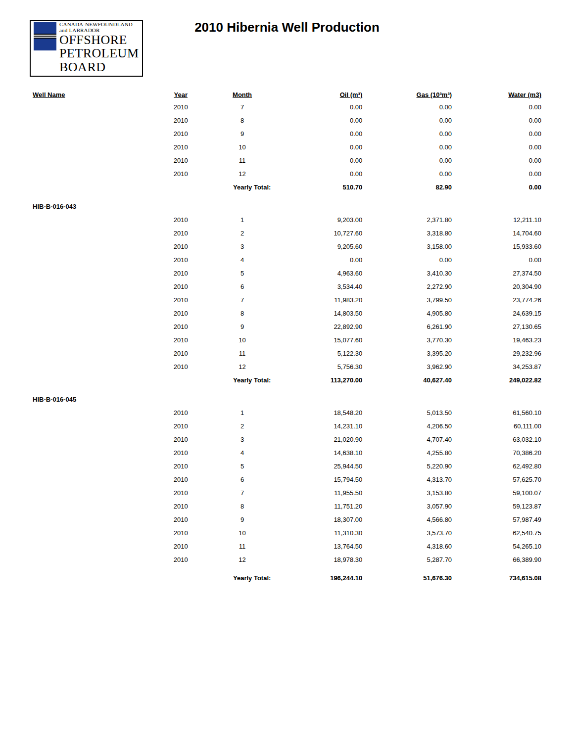CANADA-NEWFOUNDLAND
and LABRADOR
OFFSHORE
PETROLEUM
BOARD
2010 Hibernia Well Production
| Well Name | Year | Month | Oil (m³) | Gas (10³m³) | Water (m3) |
| --- | --- | --- | --- | --- | --- |
| | 2010 | 7 | 0.00 | 0.00 | 0.00 |
| | 2010 | 8 | 0.00 | 0.00 | 0.00 |
| | 2010 | 9 | 0.00 | 0.00 | 0.00 |
| | 2010 | 10 | 0.00 | 0.00 | 0.00 |
| | 2010 | 11 | 0.00 | 0.00 | 0.00 |
| | 2010 | 12 | 0.00 | 0.00 | 0.00 |
| | | Yearly Total: | 510.70 | 82.90 | 0.00 |
| HIB-B-016-043 | |
| | 2010 | 1 | 9,203.00 | 2,371.80 | 12,211.10 |
| | 2010 | 2 | 10,727.60 | 3,318.80 | 14,704.60 |
| | 2010 | 3 | 9,205.60 | 3,158.00 | 15,933.60 |
| | 2010 | 4 | 0.00 | 0.00 | 0.00 |
| | 2010 | 5 | 4,963.60 | 3,410.30 | 27,374.50 |
| | 2010 | 6 | 3,534.40 | 2,272.90 | 20,304.90 |
| | 2010 | 7 | 11,983.20 | 3,799.50 | 23,774.26 |
| | 2010 | 8 | 14,803.50 | 4,905.80 | 24,639.15 |
| | 2010 | 9 | 22,892.90 | 6,261.90 | 27,130.65 |
| | 2010 | 10 | 15,077.60 | 3,770.30 | 19,463.23 |
| | 2010 | 11 | 5,122.30 | 3,395.20 | 29,232.96 |
| | 2010 | 12 | 5,756.30 | 3,962.90 | 34,253.87 |
| | | Yearly Total: | 113,270.00 | 40,627.40 | 249,022.82 |
| HIB-B-016-045 | |
| | 2010 | 1 | 18,548.20 | 5,013.50 | 61,560.10 |
| | 2010 | 2 | 14,231.10 | 4,206.50 | 60,111.00 |
| | 2010 | 3 | 21,020.90 | 4,707.40 | 63,032.10 |
| | 2010 | 4 | 14,638.10 | 4,255.80 | 70,386.20 |
| | 2010 | 5 | 25,944.50 | 5,220.90 | 62,492.80 |
| | 2010 | 6 | 15,794.50 | 4,313.70 | 57,625.70 |
| | 2010 | 7 | 11,955.50 | 3,153.80 | 59,100.07 |
| | 2010 | 8 | 11,751.20 | 3,057.90 | 59,123.87 |
| | 2010 | 9 | 18,307.00 | 4,566.80 | 57,987.49 |
| | 2010 | 10 | 11,310.30 | 3,573.70 | 62,540.75 |
| | 2010 | 11 | 13,764.50 | 4,318.60 | 54,265.10 |
| | 2010 | 12 | 18,978.30 | 5,287.70 | 66,389.90 |
| | | Yearly Total: | 196,244.10 | 51,676.30 | 734,615.08 |